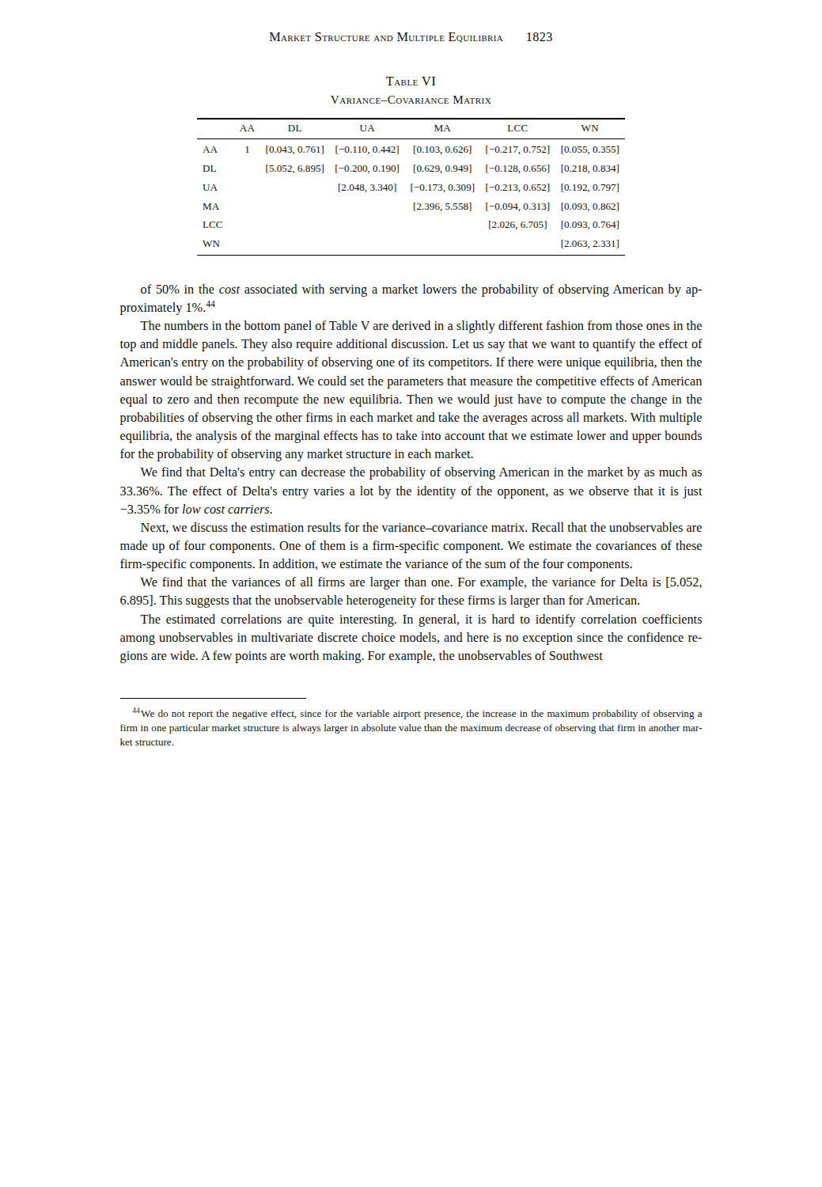Market Structure and Multiple Equilibria 1823
Table VI Variance–Covariance Matrix
| | AA | DL | UA | MA | LCC | WN |
| --- | --- | --- | --- | --- | --- | --- |
| AA | 1 | [0.043, 0.761] | [−0.110, 0.442] | [0.103, 0.626] | [−0.217, 0.752] | [0.055, 0.355] |
| DL | | [5.052, 6.895] | [−0.200, 0.190] | [0.629, 0.949] | [−0.128, 0.656] | [0.218, 0.834] |
| UA | | | [2.048, 3.340] | [−0.173, 0.309] | [−0.213, 0.652] | [0.192, 0.797] |
| MA | | | | [2.396, 5.558] | [−0.094, 0.313] | [0.093, 0.862] |
| LCC | | | | | [2.026, 6.705] | [0.093, 0.764] |
| WN | | | | | | [2.063, 2.331] |
of 50% in the cost associated with serving a market lowers the probability of observing American by approximately 1%.44
The numbers in the bottom panel of Table V are derived in a slightly different fashion from those ones in the top and middle panels. They also require additional discussion. Let us say that we want to quantify the effect of American's entry on the probability of observing one of its competitors. If there were unique equilibria, then the answer would be straightforward. We could set the parameters that measure the competitive effects of American equal to zero and then recompute the new equilibria. Then we would just have to compute the change in the probabilities of observing the other firms in each market and take the averages across all markets. With multiple equilibria, the analysis of the marginal effects has to take into account that we estimate lower and upper bounds for the probability of observing any market structure in each market.
We find that Delta's entry can decrease the probability of observing American in the market by as much as 33.36%. The effect of Delta's entry varies a lot by the identity of the opponent, as we observe that it is just −3.35% for low cost carriers.
Next, we discuss the estimation results for the variance–covariance matrix. Recall that the unobservables are made up of four components. One of them is a firm-specific component. We estimate the covariances of these firm-specific components. In addition, we estimate the variance of the sum of the four components.
We find that the variances of all firms are larger than one. For example, the variance for Delta is [5.052, 6.895]. This suggests that the unobservable heterogeneity for these firms is larger than for American.
The estimated correlations are quite interesting. In general, it is hard to identify correlation coefficients among unobservables in multivariate discrete choice models, and here is no exception since the confidence regions are wide. A few points are worth making. For example, the unobservables of Southwest
44 We do not report the negative effect, since for the variable airport presence, the increase in the maximum probability of observing a firm in one particular market structure is always larger in absolute value than the maximum decrease of observing that firm in another market structure.